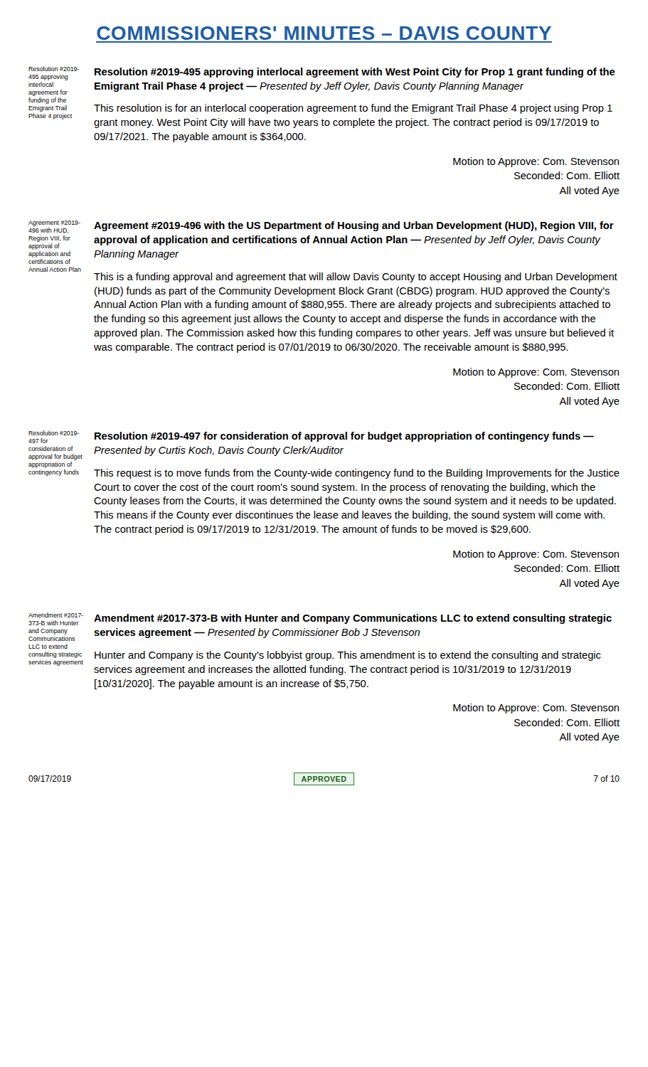COMMISSIONERS' MINUTES – DAVIS COUNTY
Resolution #2019-495 approving interlocal agreement for funding of the Emigrant Trail Phase 4 project
Resolution #2019-495 approving interlocal agreement with West Point City for Prop 1 grant funding of the Emigrant Trail Phase 4 project — Presented by Jeff Oyler, Davis County Planning Manager
This resolution is for an interlocal cooperation agreement to fund the Emigrant Trail Phase 4 project using Prop 1 grant money. West Point City will have two years to complete the project. The contract period is 09/17/2019 to 09/17/2021. The payable amount is $364,000.
Motion to Approve: Com. Stevenson
Seconded: Com. Elliott
All voted Aye
Agreement #2019-496 with HUD, Region VIII, for approval of application and certifications of Annual Action Plan
Agreement #2019-496 with the US Department of Housing and Urban Development (HUD), Region VIII, for approval of application and certifications of Annual Action Plan — Presented by Jeff Oyler, Davis County Planning Manager
This is a funding approval and agreement that will allow Davis County to accept Housing and Urban Development (HUD) funds as part of the Community Development Block Grant (CBDG) program. HUD approved the County's Annual Action Plan with a funding amount of $880,955. There are already projects and subrecipients attached to the funding so this agreement just allows the County to accept and disperse the funds in accordance with the approved plan. The Commission asked how this funding compares to other years. Jeff was unsure but believed it was comparable. The contract period is 07/01/2019 to 06/30/2020. The receivable amount is $880,995.
Motion to Approve: Com. Stevenson
Seconded: Com. Elliott
All voted Aye
Resolution #2019-497 for consideration of approval for budget appropriation of contingency funds
Resolution #2019-497 for consideration of approval for budget appropriation of contingency funds — Presented by Curtis Koch, Davis County Clerk/Auditor
This request is to move funds from the County-wide contingency fund to the Building Improvements for the Justice Court to cover the cost of the court room's sound system. In the process of renovating the building, which the County leases from the Courts, it was determined the County owns the sound system and it needs to be updated. This means if the County ever discontinues the lease and leaves the building, the sound system will come with. The contract period is 09/17/2019 to 12/31/2019. The amount of funds to be moved is $29,600.
Motion to Approve: Com. Stevenson
Seconded: Com. Elliott
All voted Aye
Amendment #2017-373-B with Hunter and Company Communications LLC to extend consulting strategic services agreement
Amendment #2017-373-B with Hunter and Company Communications LLC to extend consulting strategic services agreement — Presented by Commissioner Bob J Stevenson
Hunter and Company is the County's lobbyist group. This amendment is to extend the consulting and strategic services agreement and increases the allotted funding. The contract period is 10/31/2019 to 12/31/2019 [10/31/2020]. The payable amount is an increase of $5,750.
Motion to Approve: Com. Stevenson
Seconded: Com. Elliott
All voted Aye
09/17/2019
Approved
7 of 10